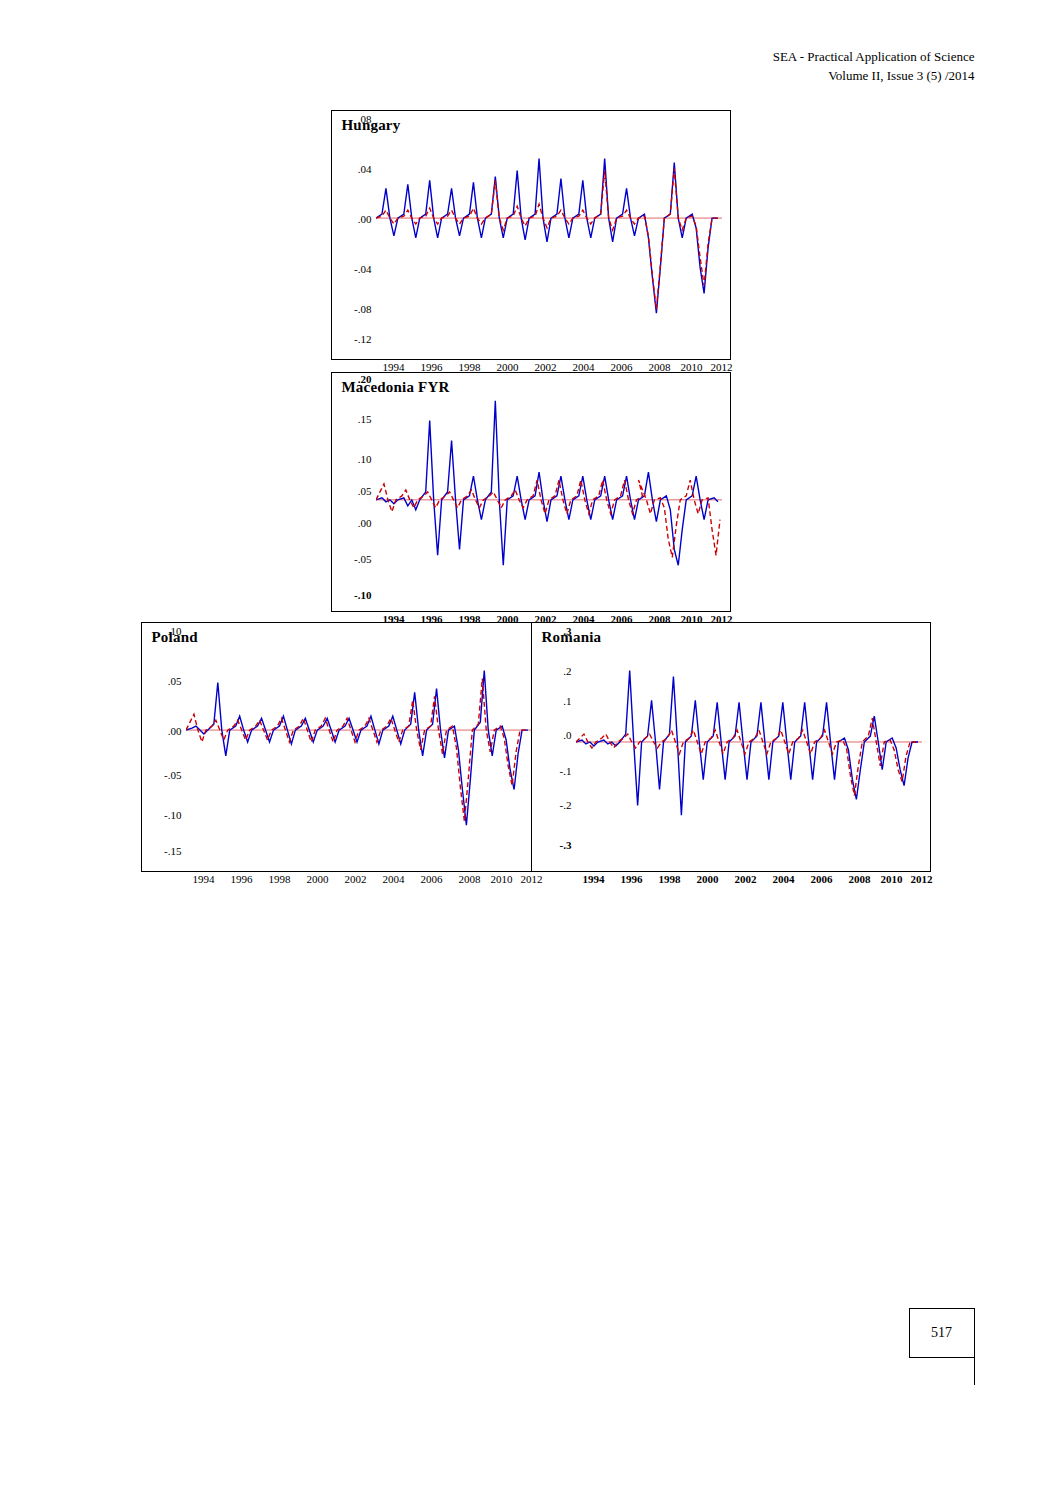SEA - Practical Application of Science
Volume II, Issue 3 (5) /2014
Hungary
.08 .04 .00 -.04 -.08 -.12
1994 1996 1998 2000 2002 2004 2006 2008 2010 2012
Macedonia FYR
.20 .15 .10 .05 .00 -.05 -.10
1994 1996 1998 2000 2002 2004 2006 2008 2010 2012
Poland
.10 .05 .00 -.05 -.10 -.15
1994 1996 1998 2000 2002 2004 2006 2008 2010 2012
Romania
.3 .2 .1 .0 -.1 -.2 -.3
1994 1996 1998 2000 2002 2004 2006 2008 2010 2012
517